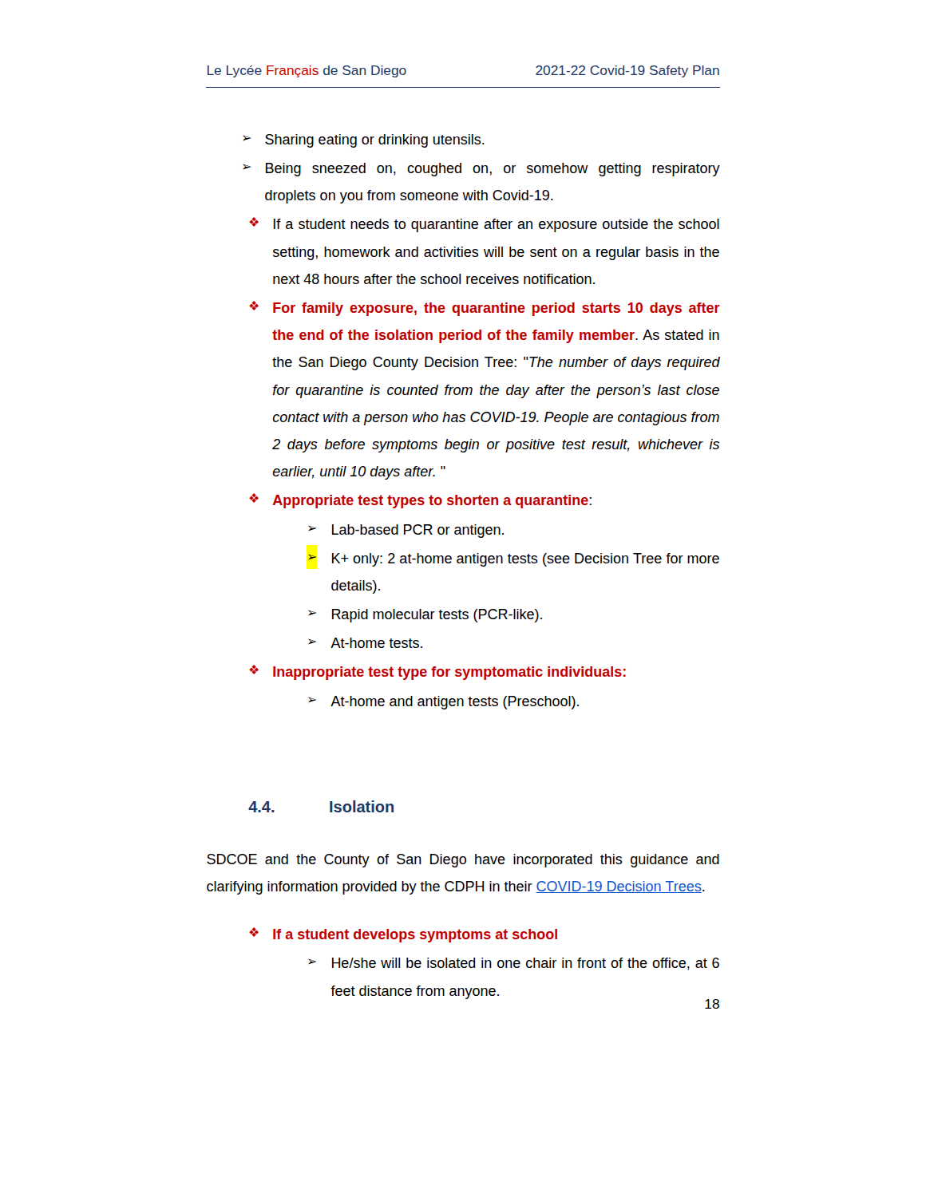Le Lycée Français de San Diego
2021-22 Covid-19 Safety Plan
Sharing eating or drinking utensils.
Being sneezed on, coughed on, or somehow getting respiratory droplets on you from someone with Covid-19.
If a student needs to quarantine after an exposure outside the school setting, homework and activities will be sent on a regular basis in the next 48 hours after the school receives notification.
For family exposure, the quarantine period starts 10 days after the end of the isolation period of the family member. As stated in the San Diego County Decision Tree: "The number of days required for quarantine is counted from the day after the person’s last close contact with a person who has COVID-19. People are contagious from 2 days before symptoms begin or positive test result, whichever is earlier, until 10 days after. "
Appropriate test types to shorten a quarantine:
Lab-based PCR or antigen.
K+ only: 2 at-home antigen tests (see Decision Tree for more details).
Rapid molecular tests (PCR-like).
At-home tests.
Inappropriate test type for symptomatic individuals:
At-home and antigen tests (Preschool).
4.4. Isolation
SDCOE and the County of San Diego have incorporated this guidance and clarifying information provided by the CDPH in their COVID-19 Decision Trees.
If a student develops symptoms at school
He/she will be isolated in one chair in front of the office, at 6 feet distance from anyone.
18